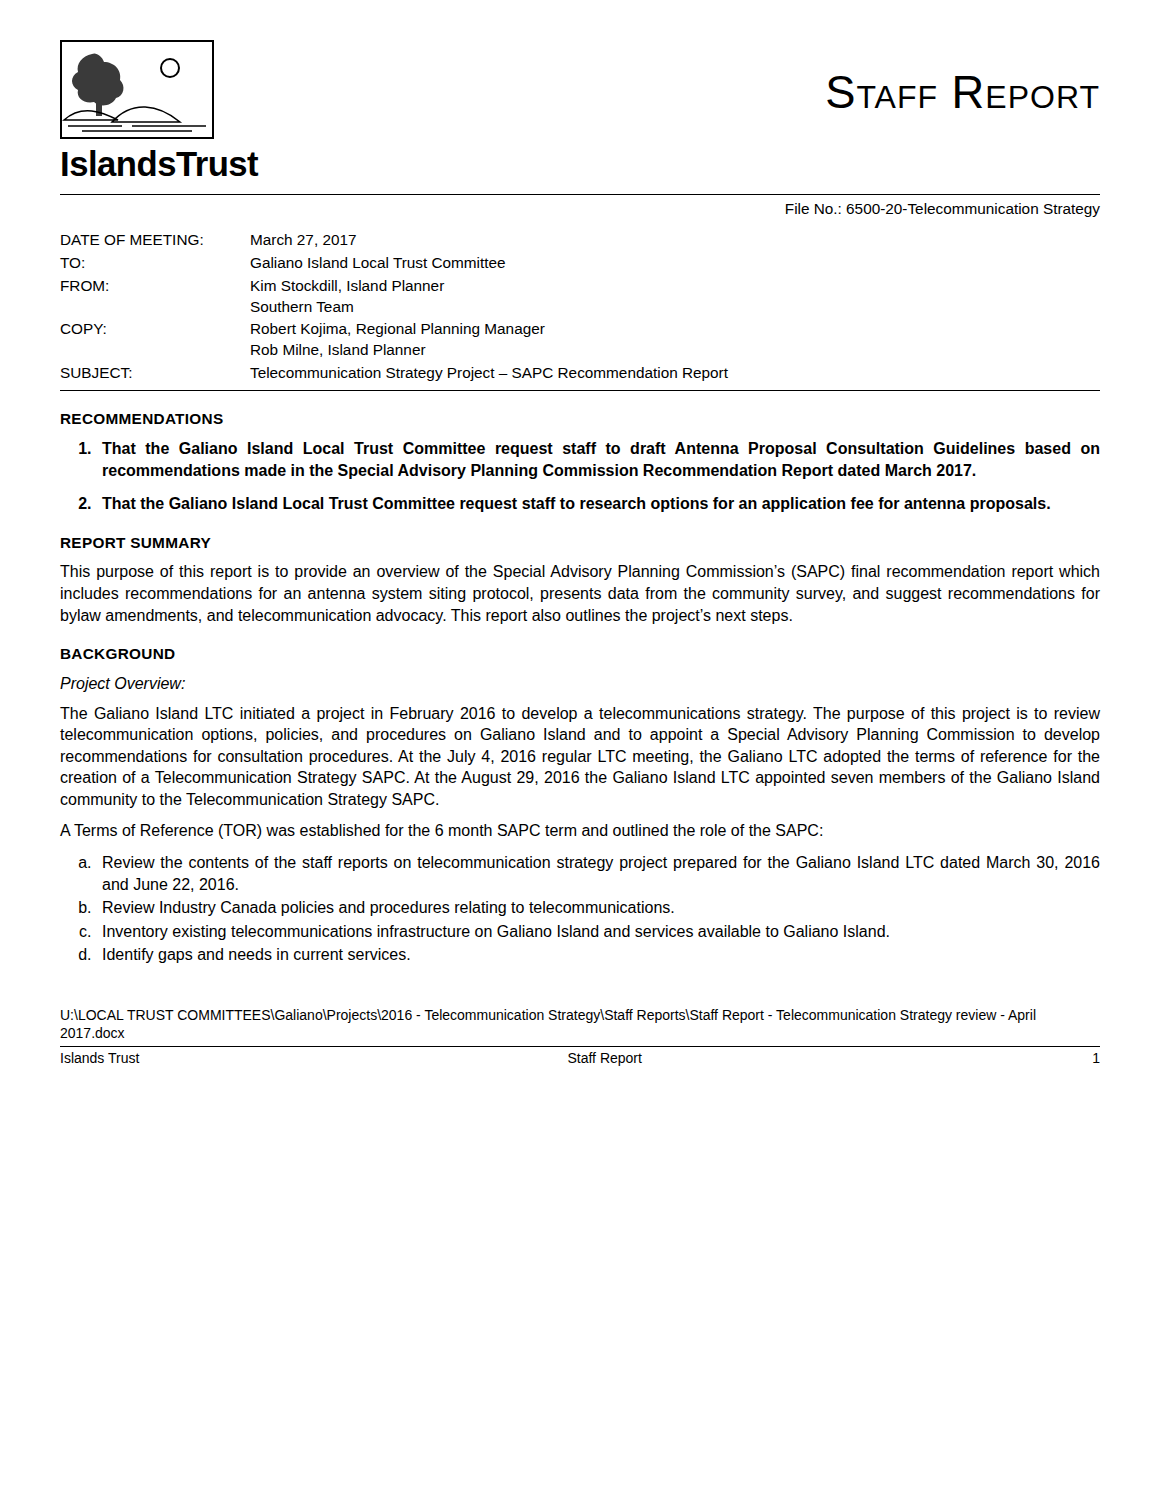Islands Trust
Staff Report
File No.: 6500-20-Telecommunication Strategy
| DATE OF MEETING: | March 27, 2017 |
| TO: | Galiano Island Local Trust Committee |
| FROM: | Kim Stockdill, Island Planner Southern Team |
| COPY: | Robert Kojima, Regional Planning Manager Rob Milne, Island Planner |
| SUBJECT: | Telecommunication Strategy Project – SAPC Recommendation Report |
RECOMMENDATIONS
That the Galiano Island Local Trust Committee request staff to draft Antenna Proposal Consultation Guidelines based on recommendations made in the Special Advisory Planning Commission Recommendation Report dated March 2017.
That the Galiano Island Local Trust Committee request staff to research options for an application fee for antenna proposals.
REPORT SUMMARY
This purpose of this report is to provide an overview of the Special Advisory Planning Commission’s (SAPC) final recommendation report which includes recommendations for an antenna system siting protocol, presents data from the community survey, and suggest recommendations for bylaw amendments, and telecommunication advocacy. This report also outlines the project’s next steps.
BACKGROUND
Project Overview:
The Galiano Island LTC initiated a project in February 2016 to develop a telecommunications strategy. The purpose of this project is to review telecommunication options, policies, and procedures on Galiano Island and to appoint a Special Advisory Planning Commission to develop recommendations for consultation procedures. At the July 4, 2016 regular LTC meeting, the Galiano LTC adopted the terms of reference for the creation of a Telecommunication Strategy SAPC. At the August 29, 2016 the Galiano Island LTC appointed seven members of the Galiano Island community to the Telecommunication Strategy SAPC.
A Terms of Reference (TOR) was established for the 6 month SAPC term and outlined the role of the SAPC:
Review the contents of the staff reports on telecommunication strategy project prepared for the Galiano Island LTC dated March 30, 2016 and June 22, 2016.
Review Industry Canada policies and procedures relating to telecommunications.
Inventory existing telecommunications infrastructure on Galiano Island and services available to Galiano Island.
Identify gaps and needs in current services.
U:\LOCAL TRUST COMMITTEES\Galiano\Projects\2016 - Telecommunication Strategy\Staff Reports\Staff Report - Telecommunication Strategy review - April 2017.docx
Islands Trust Staff Report 1